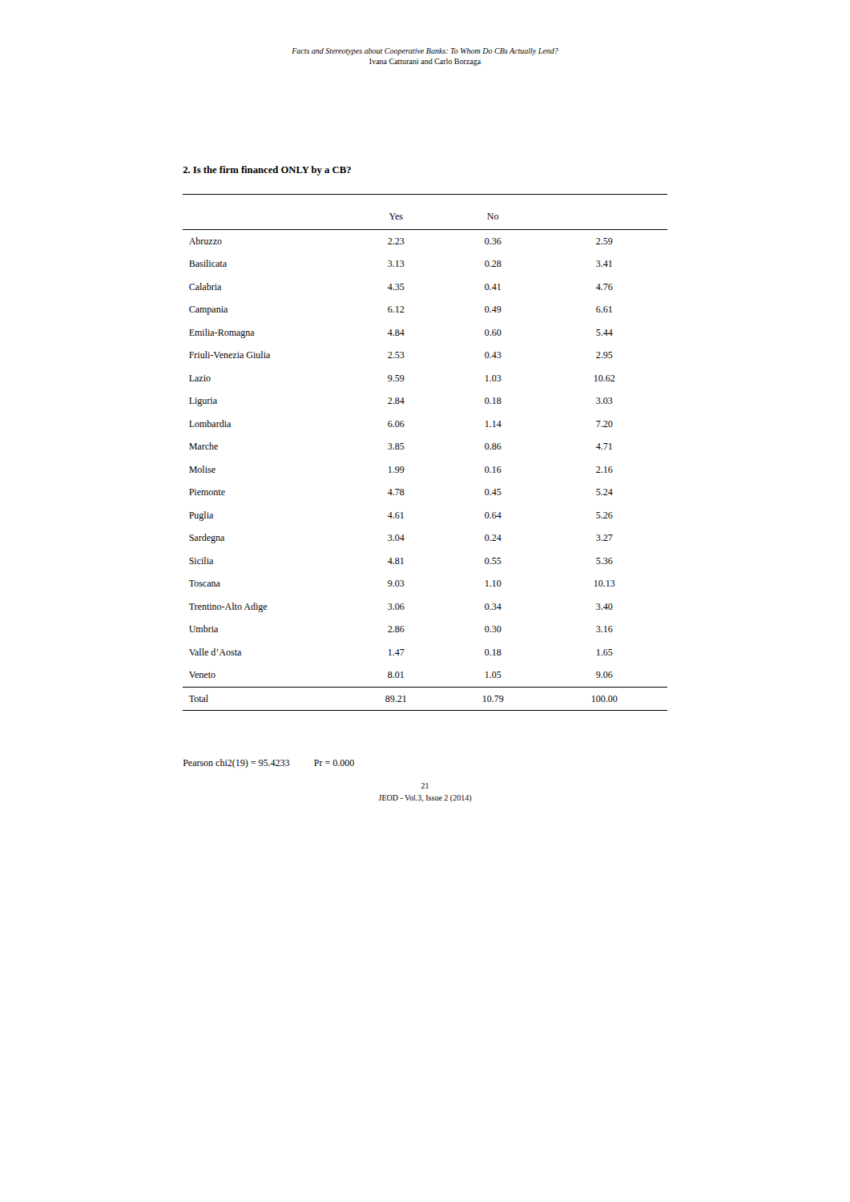Facts and Stereotypes about Cooperative Banks: To Whom Do CBs Actually Lend?
Ivana Catturani and Carlo Borzaga
2. Is the firm financed ONLY by a CB?
| | Yes | No | |
| --- | --- | --- | --- |
| Abruzzo | 2.23 | 0.36 | 2.59 |
| Basilicata | 3.13 | 0.28 | 3.41 |
| Calabria | 4.35 | 0.41 | 4.76 |
| Campania | 6.12 | 0.49 | 6.61 |
| Emilia-Romagna | 4.84 | 0.60 | 5.44 |
| Friuli-Venezia Giulia | 2.53 | 0.43 | 2.95 |
| Lazio | 9.59 | 1.03 | 10.62 |
| Liguria | 2.84 | 0.18 | 3.03 |
| Lombardia | 6.06 | 1.14 | 7.20 |
| Marche | 3.85 | 0.86 | 4.71 |
| Molise | 1.99 | 0.16 | 2.16 |
| Piemonte | 4.78 | 0.45 | 5.24 |
| Puglia | 4.61 | 0.64 | 5.26 |
| Sardegna | 3.04 | 0.24 | 3.27 |
| Sicilia | 4.81 | 0.55 | 5.36 |
| Toscana | 9.03 | 1.10 | 10.13 |
| Trentino-Alto Adige | 3.06 | 0.34 | 3.40 |
| Umbria | 2.86 | 0.30 | 3.16 |
| Valle d’Aosta | 1.47 | 0.18 | 1.65 |
| Veneto | 8.01 | 1.05 | 9.06 |
| Total | 89.21 | 10.79 | 100.00 |
Pearson chi2(19) = 95.4233 Pr = 0.000
21 JEOD - Vol.3, Issue 2 (2014)